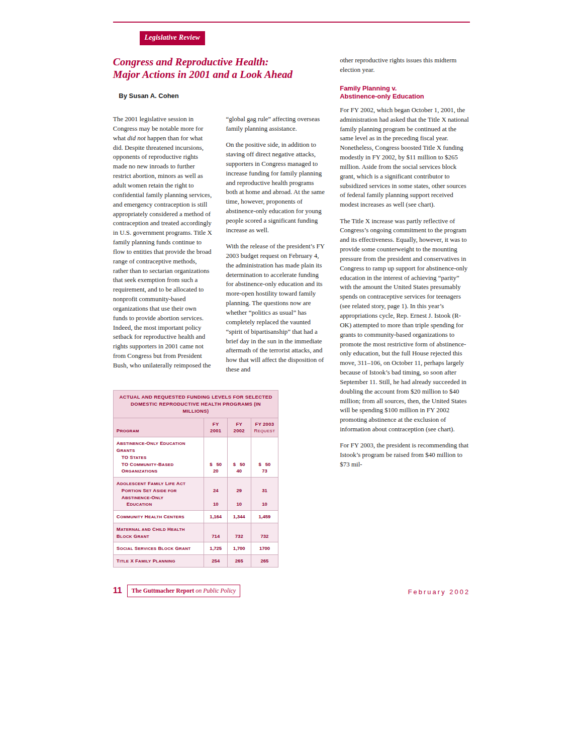Legislative Review
Congress and Reproductive Health:
Major Actions in 2001 and a Look Ahead
By Susan A. Cohen
The 2001 legislative session in Congress may be notable more for what did not happen than for what did. Despite threatened incursions, opponents of reproductive rights made no new inroads to further restrict abortion, minors as well as adult women retain the right to confidential family planning services, and emergency contraception is still appropriately considered a method of contraception and treated accordingly in U.S. government programs. Title X family planning funds continue to flow to entities that provide the broad range of contraceptive methods, rather than to sectarian organizations that seek exemption from such a requirement, and to be allocated to nonprofit community-based organizations that use their own funds to provide abortion services. Indeed, the most important policy setback for reproductive health and rights supporters in 2001 came not from Congress but from President Bush, who unilaterally reimposed the “global gag rule” affecting overseas family planning assistance.
On the positive side, in addition to staving off direct negative attacks, supporters in Congress managed to increase funding for family planning and reproductive health programs both at home and abroad. At the same time, however, proponents of abstinence-only education for young people scored a significant funding increase as well.
With the release of the president’s FY 2003 budget request on February 4, the administration has made plain its determination to accelerate funding for abstinence-only education and its more-open hostility toward family planning. The questions now are whether “politics as usual” has completely replaced the vaunted “spirit of bipartisanship” that had a brief day in the sun in the immediate aftermath of the terrorist attacks, and how that will affect the disposition of these and
ACTUAL AND REQUESTED FUNDING LEVELS FOR SELECTED DOMESTIC REPRODUCTIVE HEALTH PROGRAMS (IN MILLIONS)
| P ROGRAM | FY 2001 | FY 2002 | FY 2003 R EQUEST |
| --- | --- | --- | --- |
| A BSTINENCE -O NLY E DUCATION G RANTS TO S TATES TO C OMMUNITY -B ASED O RGANIZATIONS | $ 50 20 | $ 50 40 | $ 50 73 |
| A DOLESCENT F AMILY L IFE A CT P ORTION S ET A SIDE FOR A BSTINENCE -O NLY E DUCATION | 24 10 | 29 10 | 31 10 |
| C OMMUNITY H EALTH C ENTERS | 1,164 | 1,344 | 1,459 |
| M ATERNAL AND C HILD H EALTH B LOCK G RANT | 714 | 732 | 732 |
| S OCIAL S ERVICES B LOCK G RANT | 1,725 | 1,700 | 1700 |
| T ITLE X F AMILY P LANNING | 254 | 265 | 265 |
other reproductive rights issues this midterm election year.
Family Planning v.
Abstinence-only Education
For FY 2002, which began October 1, 2001, the administration had asked that the Title X national family planning program be continued at the same level as in the preceding fiscal year. Nonetheless, Congress boosted Title X funding modestly in FY 2002, by $11 million to $265 million. Aside from the social services block grant, which is a significant contributor to subsidized services in some states, other sources of federal family planning support received modest increases as well (see chart).
The Title X increase was partly reflective of Congress’s ongoing commitment to the program and its effectiveness. Equally, however, it was to provide some counterweight to the mounting pressure from the president and conservatives in Congress to ramp up support for abstinence-only education in the interest of achieving “parity” with the amount the United States presumably spends on contraceptive services for teenagers (see related story, page 1). In this year’s appropriations cycle, Rep. Ernest J. Istook (R-OK) attempted to more than triple spending for grants to community-based organizations to promote the most restrictive form of abstinence-only education, but the full House rejected this move, 311–106, on October 11, perhaps largely because of Istook’s bad timing, so soon after September 11. Still, he had already succeeded in doubling the account from $20 million to $40 million; from all sources, then, the United States will be spending $100 million in FY 2002 promoting abstinence at the exclusion of information about contraception (see chart).
For FY 2003, the president is recommending that Istook’s program be raised from $40 million to $73 mil-
11 The Guttmacher Report on Public Policy
February 2002